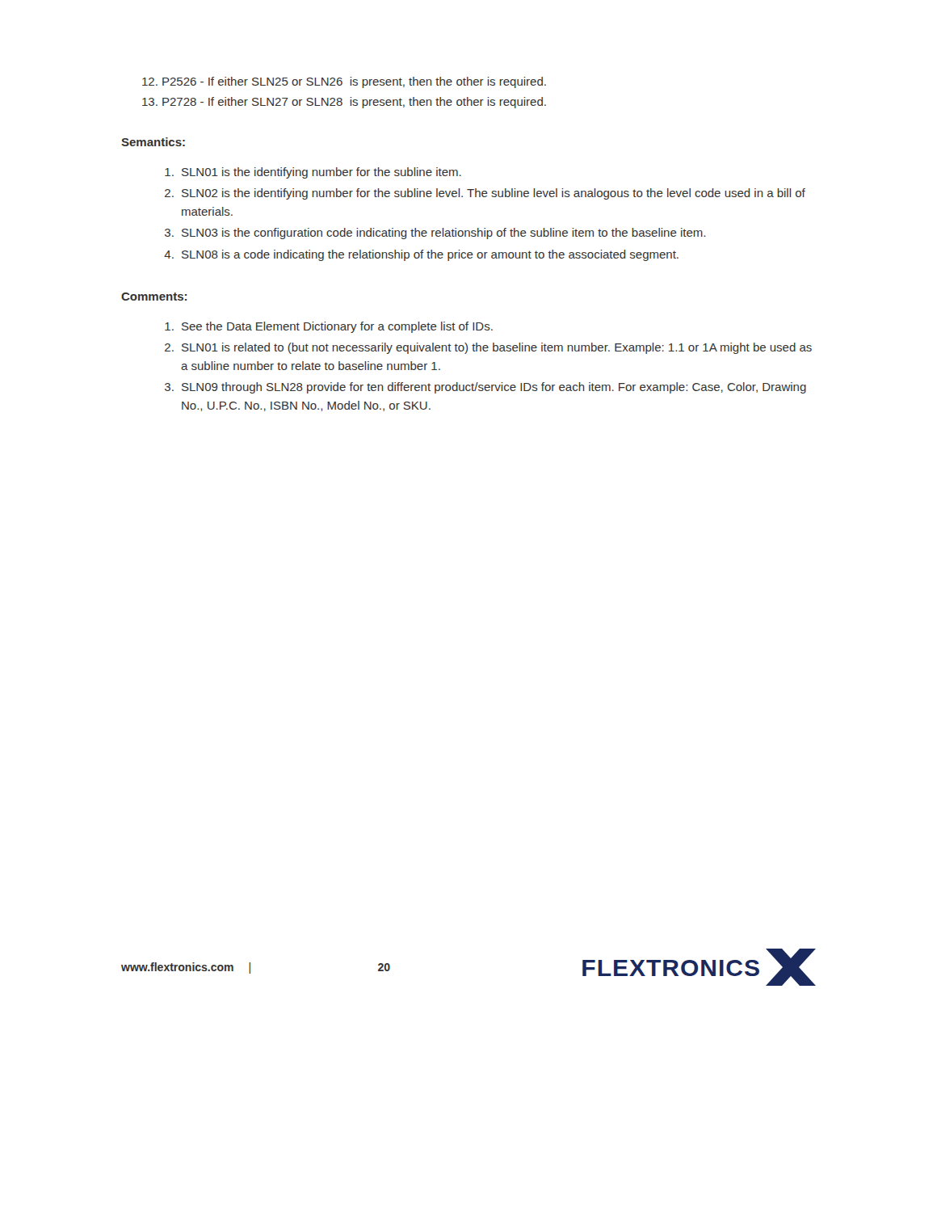P2526 - If either SLN25 or SLN26 is present, then the other is required.
P2728 - If either SLN27 or SLN28 is present, then the other is required.
Semantics:
SLN01 is the identifying number for the subline item.
SLN02 is the identifying number for the subline level. The subline level is analogous to the level code used in a bill of materials.
SLN03 is the configuration code indicating the relationship of the subline item to the baseline item.
SLN08 is a code indicating the relationship of the price or amount to the associated segment.
Comments:
See the Data Element Dictionary for a complete list of IDs.
SLN01 is related to (but not necessarily equivalent to) the baseline item number. Example: 1.1 or 1A might be used as a subline number to relate to baseline number 1.
SLN09 through SLN28 provide for ten different product/service IDs for each item. For example: Case, Color, Drawing No., U.P.C. No., ISBN No., Model No., or SKU.
www.flextronics.com |
20
FLEXTRONICS